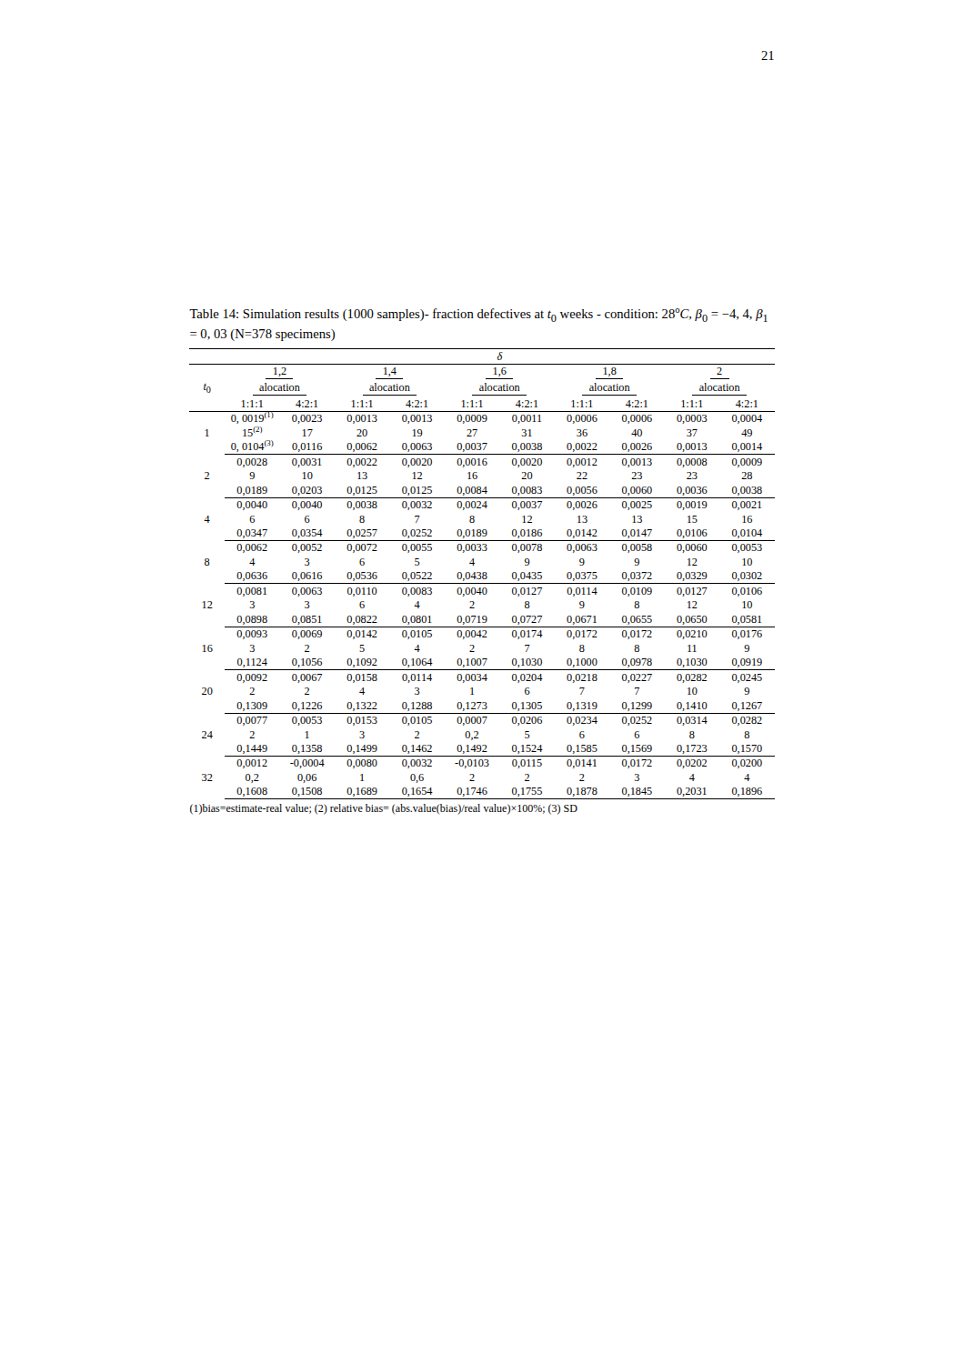21
Table 14: Simulation results (1000 samples)- fraction defectives at t0 weeks - condition: 28oC, β0 = −4, 4, β1 = 0, 03 (N=378 specimens)
| | δ |
| | 1,2 | 1,4 | 1,6 | 1,8 | 2 |
| t 0 | alocation | alocation | alocation | alocation | alocation |
| | 1:1:1 | 4:2:1 | 1:1:1 | 4:2:1 | 1:1:1 | 4:2:1 | 1:1:1 | 4:2:1 | 1:1:1 | 4:2:1 |
| 1 | 0, 0019 (1) | 0,0023 | 0,0013 | 0,0013 | 0,0009 | 0,0011 | 0,0006 | 0,0006 | 0,0003 | 0,0004 |
| 15 (2) | 17 | 20 | 19 | 27 | 31 | 36 | 40 | 37 | 49 |
| 0, 0104 (3) | 0,0116 | 0,0062 | 0,0063 | 0,0037 | 0,0038 | 0,0022 | 0,0026 | 0,0013 | 0,0014 |
| 2 | 0,0028 | 0,0031 | 0,0022 | 0,0020 | 0,0016 | 0,0020 | 0,0012 | 0,0013 | 0,0008 | 0,0009 |
| 9 | 10 | 13 | 12 | 16 | 20 | 22 | 23 | 23 | 28 |
| 0,0189 | 0,0203 | 0,0125 | 0,0125 | 0,0084 | 0,0083 | 0,0056 | 0,0060 | 0,0036 | 0,0038 |
| 4 | 0,0040 | 0,0040 | 0,0038 | 0,0032 | 0,0024 | 0,0037 | 0,0026 | 0,0025 | 0,0019 | 0,0021 |
| 6 | 6 | 8 | 7 | 8 | 12 | 13 | 13 | 15 | 16 |
| 0,0347 | 0,0354 | 0,0257 | 0,0252 | 0,0189 | 0,0186 | 0,0142 | 0,0147 | 0,0106 | 0,0104 |
| 8 | 0,0062 | 0,0052 | 0,0072 | 0,0055 | 0,0033 | 0,0078 | 0,0063 | 0,0058 | 0,0060 | 0,0053 |
| 4 | 3 | 6 | 5 | 4 | 9 | 9 | 9 | 12 | 10 |
| 0,0636 | 0,0616 | 0,0536 | 0,0522 | 0,0438 | 0,0435 | 0,0375 | 0,0372 | 0,0329 | 0,0302 |
| 12 | 0,0081 | 0,0063 | 0,0110 | 0,0083 | 0,0040 | 0,0127 | 0,0114 | 0,0109 | 0,0127 | 0,0106 |
| 3 | 3 | 6 | 4 | 2 | 8 | 9 | 8 | 12 | 10 |
| 0,0898 | 0,0851 | 0,0822 | 0,0801 | 0,0719 | 0,0727 | 0,0671 | 0,0655 | 0,0650 | 0,0581 |
| 16 | 0,0093 | 0,0069 | 0,0142 | 0,0105 | 0,0042 | 0,0174 | 0,0172 | 0,0172 | 0,0210 | 0,0176 |
| 3 | 2 | 5 | 4 | 2 | 7 | 8 | 8 | 11 | 9 |
| 0,1124 | 0,1056 | 0,1092 | 0,1064 | 0,1007 | 0,1030 | 0,1000 | 0,0978 | 0,1030 | 0,0919 |
| 20 | 0,0092 | 0,0067 | 0,0158 | 0,0114 | 0,0034 | 0,0204 | 0,0218 | 0,0227 | 0,0282 | 0,0245 |
| 2 | 2 | 4 | 3 | 1 | 6 | 7 | 7 | 10 | 9 |
| 0,1309 | 0,1226 | 0,1322 | 0,1288 | 0,1273 | 0,1305 | 0,1319 | 0,1299 | 0,1410 | 0,1267 |
| 24 | 0,0077 | 0,0053 | 0,0153 | 0,0105 | 0,0007 | 0,0206 | 0,0234 | 0,0252 | 0,0314 | 0,0282 |
| 2 | 1 | 3 | 2 | 0,2 | 5 | 6 | 6 | 8 | 8 |
| 0,1449 | 0,1358 | 0,1499 | 0,1462 | 0,1492 | 0,1524 | 0,1585 | 0,1569 | 0,1723 | 0,1570 |
| 32 | 0,0012 | -0,0004 | 0,0080 | 0,0032 | -0,0103 | 0,0115 | 0,0141 | 0,0172 | 0,0202 | 0,0200 |
| 0,2 | 0,06 | 1 | 0,6 | 2 | 2 | 2 | 3 | 4 | 4 |
| 0,1608 | 0,1508 | 0,1689 | 0,1654 | 0,1746 | 0,1755 | 0,1878 | 0,1845 | 0,2031 | 0,1896 |
(1)bias=estimate-real value; (2) relative bias= (abs.value(bias)/real value)×100%; (3) SD